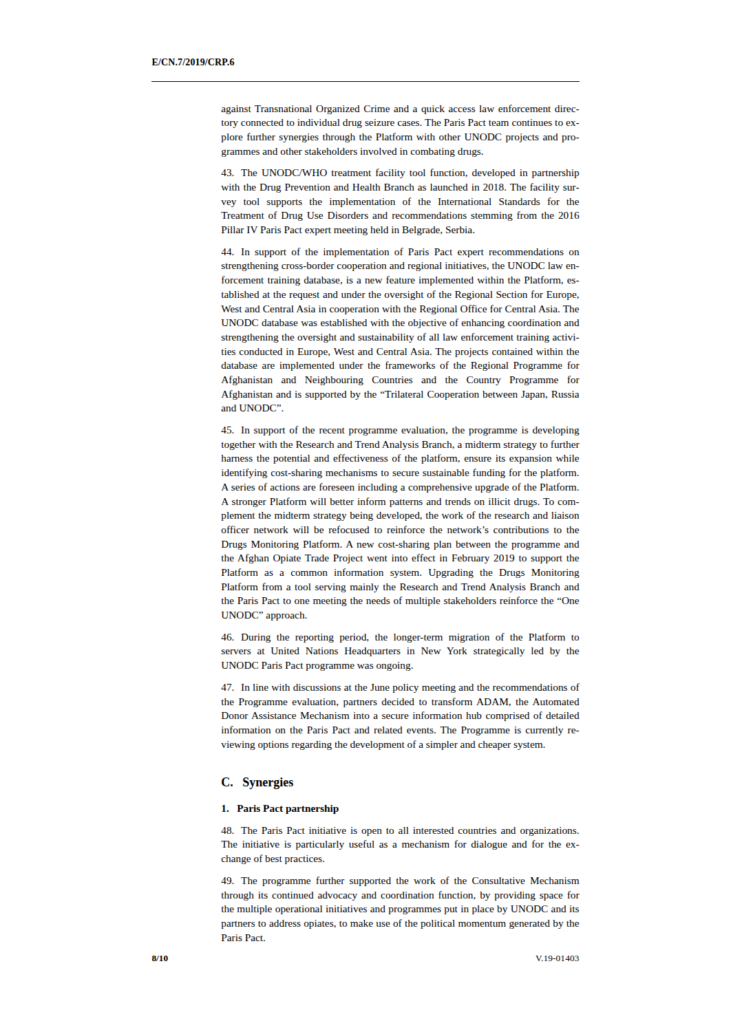E/CN.7/2019/CRP.6
against Transnational Organized Crime and a quick access law enforcement directory connected to individual drug seizure cases. The Paris Pact team continues to explore further synergies through the Platform with other UNODC projects and programmes and other stakeholders involved in combating drugs.
43. The UNODC/WHO treatment facility tool function, developed in partnership with the Drug Prevention and Health Branch as launched in 2018. The facility survey tool supports the implementation of the International Standards for the Treatment of Drug Use Disorders and recommendations stemming from the 2016 Pillar IV Paris Pact expert meeting held in Belgrade, Serbia.
44. In support of the implementation of Paris Pact expert recommendations on strengthening cross-border cooperation and regional initiatives, the UNODC law enforcement training database, is a new feature implemented within the Platform, established at the request and under the oversight of the Regional Section for Europe, West and Central Asia in cooperation with the Regional Office for Central Asia. The UNODC database was established with the objective of enhancing coordination and strengthening the oversight and sustainability of all law enforcement training activities conducted in Europe, West and Central Asia. The projects contained within the database are implemented under the frameworks of the Regional Programme for Afghanistan and Neighbouring Countries and the Country Programme for Afghanistan and is supported by the “Trilateral Cooperation between Japan, Russia and UNODC”.
45. In support of the recent programme evaluation, the programme is developing together with the Research and Trend Analysis Branch, a midterm strategy to further harness the potential and effectiveness of the platform, ensure its expansion while identifying cost-sharing mechanisms to secure sustainable funding for the platform. A series of actions are foreseen including a comprehensive upgrade of the Platform. A stronger Platform will better inform patterns and trends on illicit drugs. To complement the midterm strategy being developed, the work of the research and liaison officer network will be refocused to reinforce the network’s contributions to the Drugs Monitoring Platform. A new cost-sharing plan between the programme and the Afghan Opiate Trade Project went into effect in February 2019 to support the Platform as a common information system. Upgrading the Drugs Monitoring Platform from a tool serving mainly the Research and Trend Analysis Branch and the Paris Pact to one meeting the needs of multiple stakeholders reinforce the “One UNODC” approach.
46. During the reporting period, the longer-term migration of the Platform to servers at United Nations Headquarters in New York strategically led by the UNODC Paris Pact programme was ongoing.
47. In line with discussions at the June policy meeting and the recommendations of the Programme evaluation, partners decided to transform ADAM, the Automated Donor Assistance Mechanism into a secure information hub comprised of detailed information on the Paris Pact and related events. The Programme is currently reviewing options regarding the development of a simpler and cheaper system.
C. Synergies
1. Paris Pact partnership
48. The Paris Pact initiative is open to all interested countries and organizations. The initiative is particularly useful as a mechanism for dialogue and for the exchange of best practices.
49. The programme further supported the work of the Consultative Mechanism through its continued advocacy and coordination function, by providing space for the multiple operational initiatives and programmes put in place by UNODC and its partners to address opiates, to make use of the political momentum generated by the Paris Pact.
8/10 V.19-01403